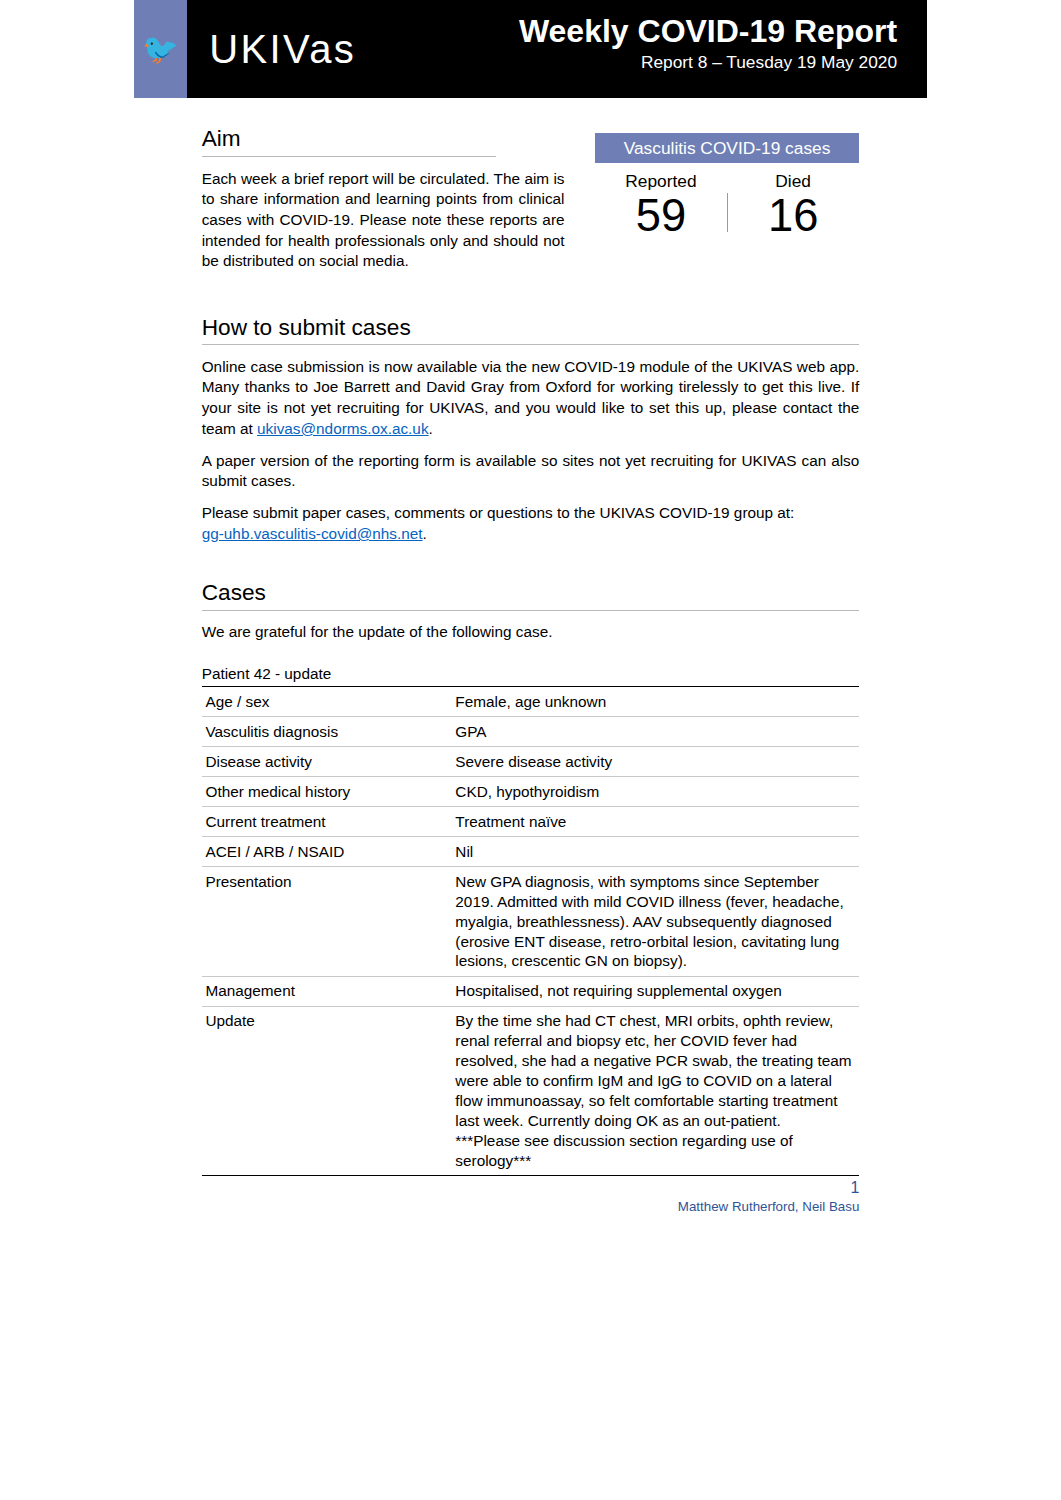🐦
UKIVas
Weekly COVID-19 Report
Report 8 – Tuesday 19 May 2020
Aim
Each week a brief report will be circulated. The aim is to share information and learning points from clinical cases with COVID-19. Please note these reports are intended for health professionals only and should not be distributed on social media.
Vasculitis COVID-19 cases
Reported
59
Died
16
How to submit cases
Online case submission is now available via the new COVID-19 module of the UKIVAS web app. Many thanks to Joe Barrett and David Gray from Oxford for working tirelessly to get this live. If your site is not yet recruiting for UKIVAS, and you would like to set this up, please contact the team at ukivas@ndorms.ox.ac.uk.
A paper version of the reporting form is available so sites not yet recruiting for UKIVAS can also submit cases.
Please submit paper cases, comments or questions to the UKIVAS COVID-19 group at:
gg-uhb.vasculitis-covid@nhs.net.
Cases
We are grateful for the update of the following case.
Patient 42 - update
| Age / sex | Female, age unknown |
| Vasculitis diagnosis | GPA |
| Disease activity | Severe disease activity |
| Other medical history | CKD, hypothyroidism |
| Current treatment | Treatment naïve |
| ACEI / ARB / NSAID | Nil |
| Presentation | New GPA diagnosis, with symptoms since September 2019. Admitted with mild COVID illness (fever, headache, myalgia, breathlessness). AAV subsequently diagnosed (erosive ENT disease, retro-orbital lesion, cavitating lung lesions, crescentic GN on biopsy). |
| Management | Hospitalised, not requiring supplemental oxygen |
| Update | By the time she had CT chest, MRI orbits, ophth review, renal referral and biopsy etc, her COVID fever had resolved, she had a negative PCR swab, the treating team were able to confirm IgM and IgG to COVID on a lateral flow immunoassay, so felt comfortable starting treatment last week. Currently doing OK as an out-patient. ***Please see discussion section regarding use of serology*** |
1
Matthew Rutherford, Neil Basu